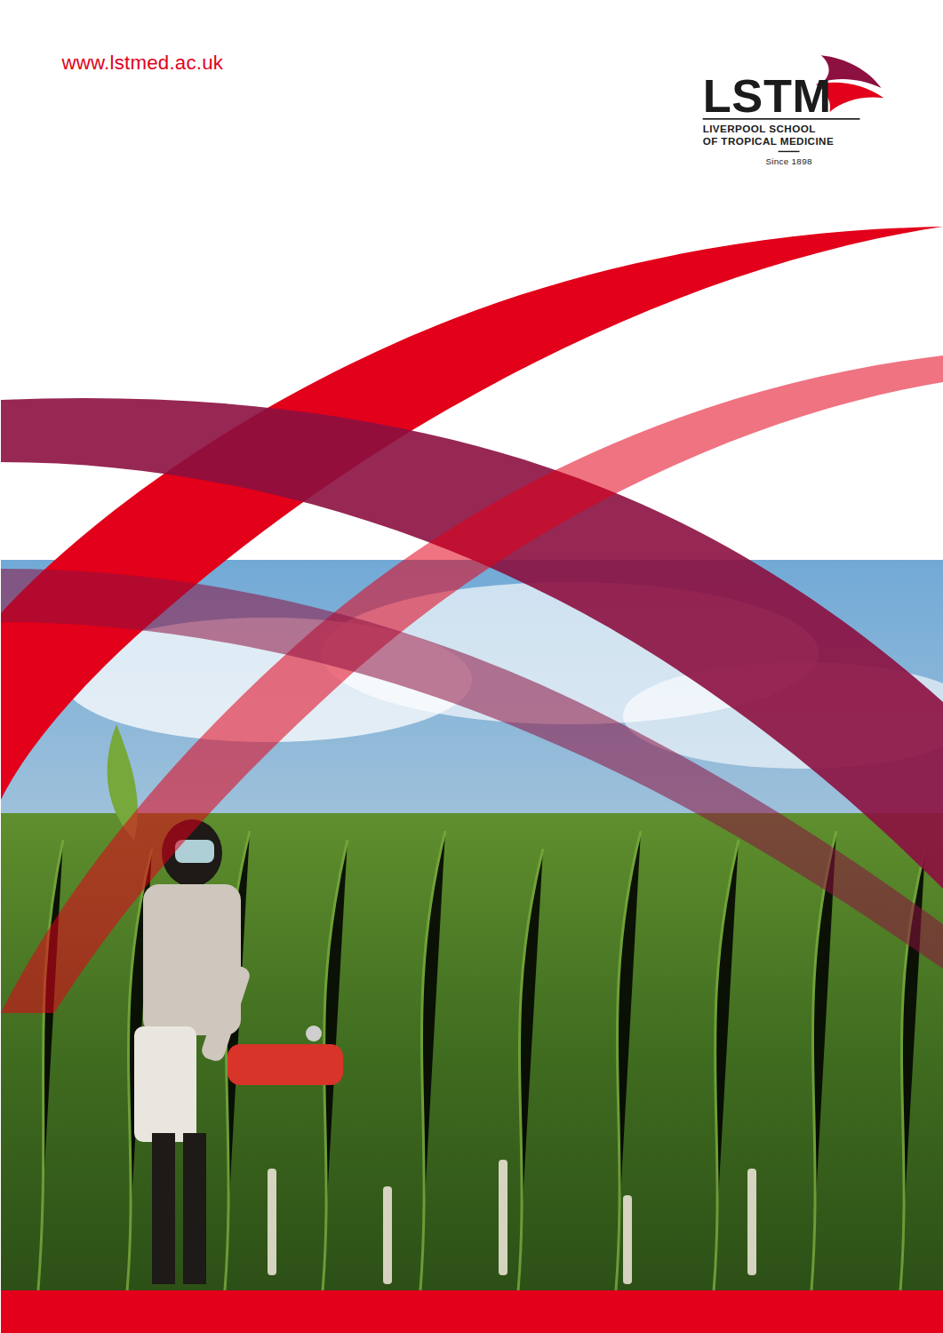www.lstmed.ac.uk
LSTM LIVERPOOL SCHOOL OF TROPICAL MEDICINE Since 1898
LSTM field researcher sampling mosquito larvae in a wetland.